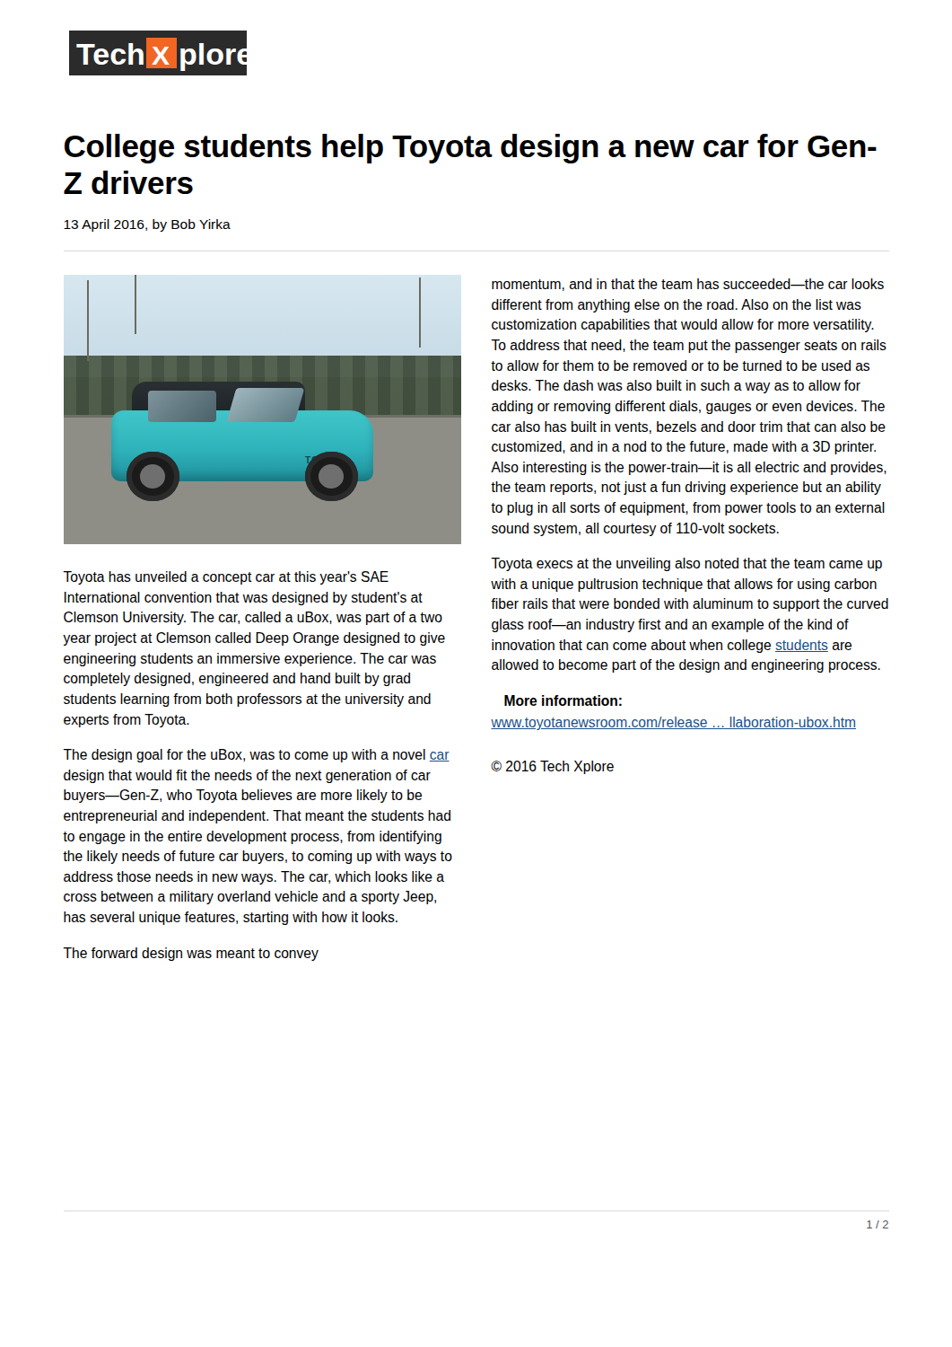Tech X plore
College students help Toyota design a new car for Gen-Z drivers
13 April 2016, by Bob Yirka
TOYOTA
Toyota has unveiled a concept car at this year's SAE International convention that was designed by student's at Clemson University. The car, called a uBox, was part of a two year project at Clemson called Deep Orange designed to give engineering students an immersive experience. The car was completely designed, engineered and hand built by grad students learning from both professors at the university and experts from Toyota.
The design goal for the uBox, was to come up with a novel car design that would fit the needs of the next generation of car buyers—Gen-Z, who Toyota believes are more likely to be entrepreneurial and independent. That meant the students had to engage in the entire development process, from identifying the likely needs of future car buyers, to coming up with ways to address those needs in new ways. The car, which looks like a cross between a military overland vehicle and a sporty Jeep, has several unique features, starting with how it looks.
The forward design was meant to convey
momentum, and in that the team has succeeded—the car looks different from anything else on the road. Also on the list was customization capabilities that would allow for more versatility. To address that need, the team put the passenger seats on rails to allow for them to be removed or to be turned to be used as desks. The dash was also built in such a way as to allow for adding or removing different dials, gauges or even devices. The car also has built in vents, bezels and door trim that can also be customized, and in a nod to the future, made with a 3D printer. Also interesting is the power-train—it is all electric and provides, the team reports, not just a fun driving experience but an ability to plug in all sorts of equipment, from power tools to an external sound system, all courtesy of 110-volt sockets.
Toyota execs at the unveiling also noted that the team came up with a unique pultrusion technique that allows for using carbon fiber rails that were bonded with aluminum to support the curved glass roof—an industry first and an example of the kind of innovation that can come about when college students are allowed to become part of the design and engineering process.
More information:
www.toyotanewsroom.com/release … llaboration-ubox.htm
© 2016 Tech Xplore
1 / 2